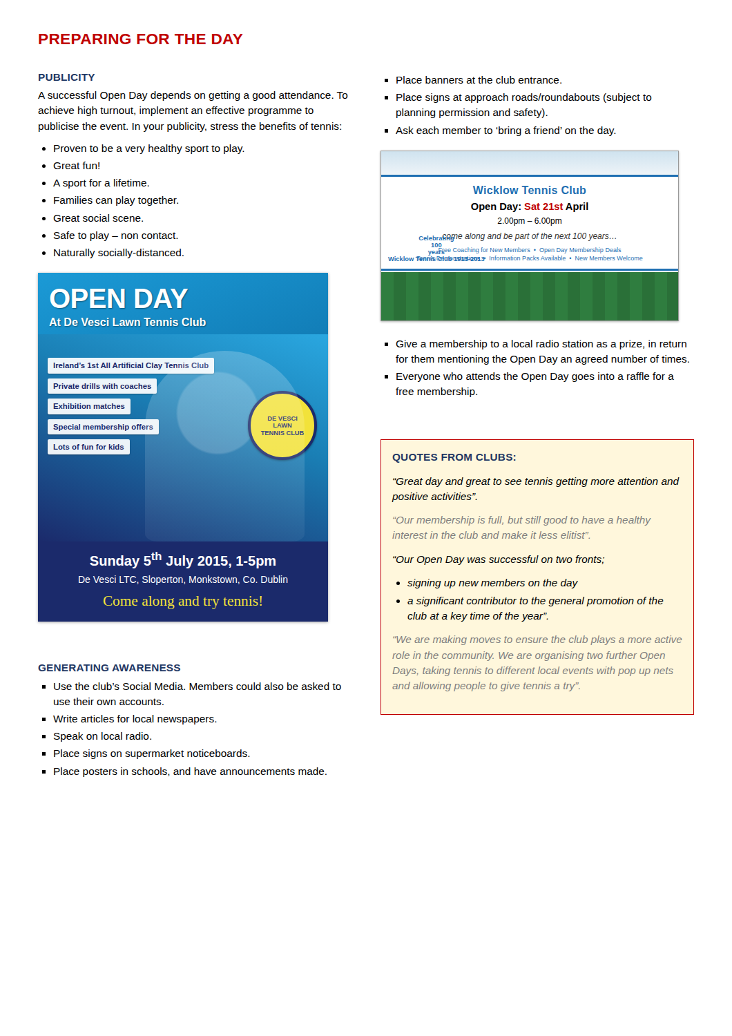PREPARING FOR THE DAY
PUBLICITY
A successful Open Day depends on getting a good attendance. To achieve high turnout, implement an effective programme to publicise the event. In your publicity, stress the benefits of tennis:
Proven to be a very healthy sport to play.
Great fun!
A sport for a lifetime.
Families can play together.
Great social scene.
Safe to play – non contact.
Naturally socially-distanced.
OPEN DAY
At De Vesci Lawn Tennis Club
Ireland’s 1st All Artificial Clay Tennis Club
Private drills with coaches
Exhibition matches
Special membership offers
Lots of fun for kids
DE VESCI
LAWN
TENNIS CLUB
Sunday 5th July 2015, 1-5pm
De Vesci LTC, Sloperton, Monkstown, Co. Dublin
Come along and try tennis!
GENERATING AWARENESS
Use the club’s Social Media. Members could also be asked to use their own accounts.
Write articles for local newspapers.
Speak on local radio.
Place signs on supermarket noticeboards.
Place posters in schools, and have announcements made.
Place banners at the club entrance.
Place signs at approach roads/roundabouts (subject to planning permission and safety).
Ask each member to ‘bring a friend’ on the day.
Wicklow Tennis Club
Open Day: Sat 21st April
2.00pm – 6.00pm
come along and be part of the next 100 years…
Free Coaching for New Members • Open Day Membership Deals
Tennis Demonstrations • Information Packs Available • New Members Welcome
Celebrating
100
years
Wicklow Tennis Club 1913-2013
Give a membership to a local radio station as a prize, in return for them mentioning the Open Day an agreed number of times.
Everyone who attends the Open Day goes into a raffle for a free membership.
QUOTES FROM CLUBS:
“Great day and great to see tennis getting more attention and positive activities”.
“Our membership is full, but still good to have a healthy interest in the club and make it less elitist”.
“Our Open Day was successful on two fronts;
signing up new members on the day
a significant contributor to the general promotion of the club at a key time of the year”.
“We are making moves to ensure the club plays a more active role in the community. We are organising two further Open Days, taking tennis to different local events with pop up nets and allowing people to give tennis a try”.